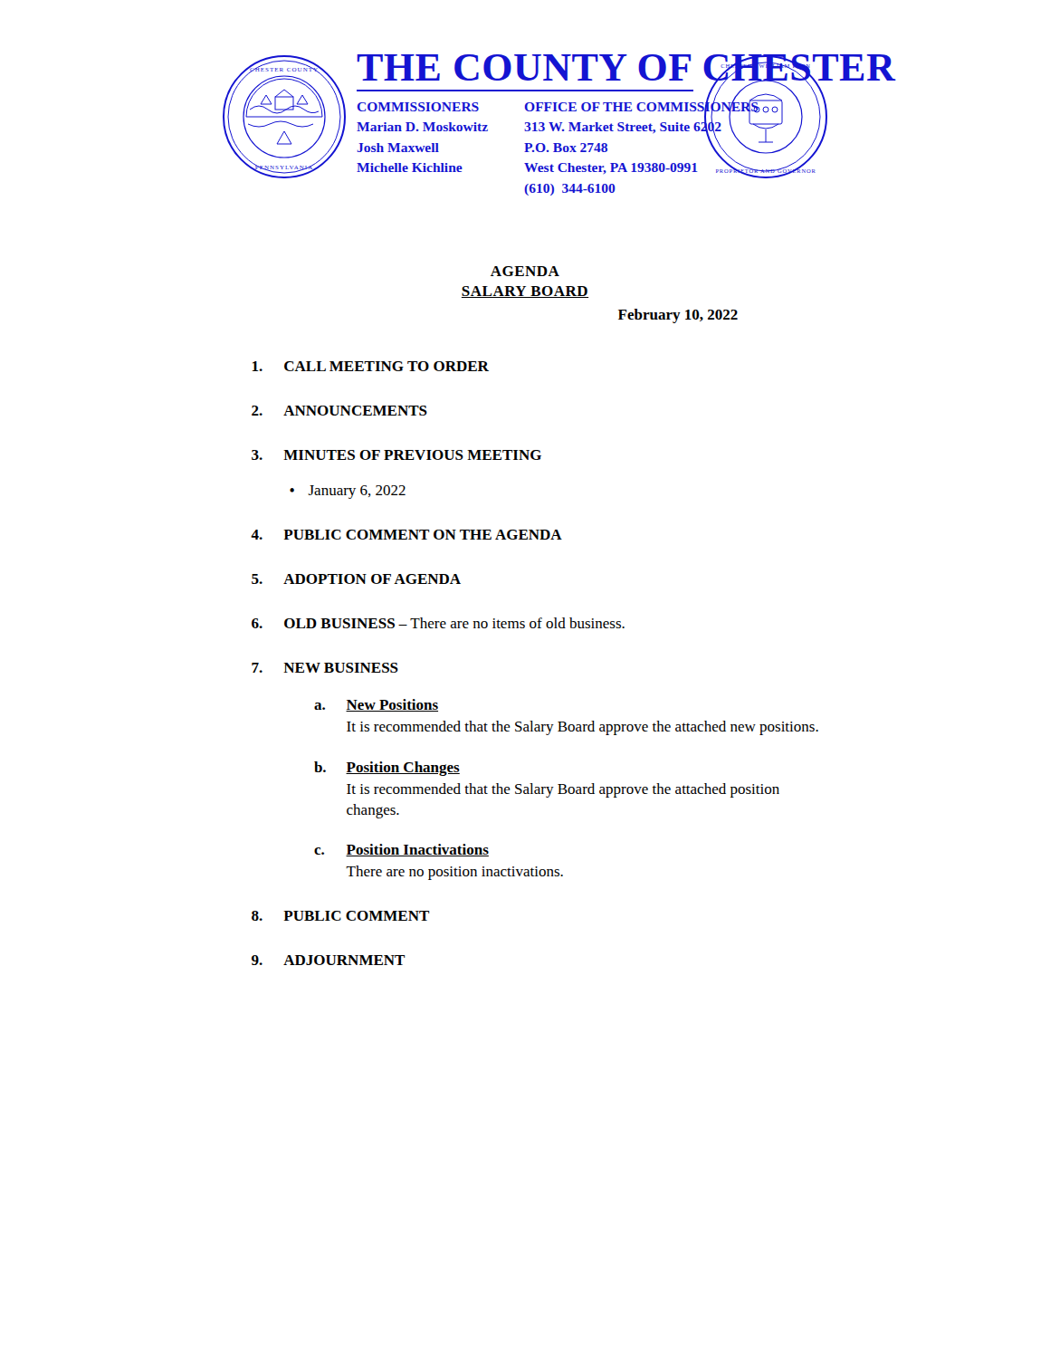CHESTER COUNTY PENNSYLVANIA
CHESTER · WILLIAM PENN PROPRIETOR AND GOVERNOR
THE COUNTY OF CHESTER
COMMISSIONERS
Marian D. Moskowitz
Josh Maxwell
Michelle Kichline
OFFICE OF THE COMMISSIONERS
313 W. Market Street, Suite 6202
P.O. Box 2748
West Chester, PA 19380-0991
(610) 344-6100
AGENDA
SALARY BOARD
February 10, 2022
CALL MEETING TO ORDER
ANNOUNCEMENTS
MINUTES OF PREVIOUS MEETING
January 6, 2022
PUBLIC COMMENT ON THE AGENDA
ADOPTION OF AGENDA
OLD BUSINESS – There are no items of old business.
NEW BUSINESS
New Positions It is recommended that the Salary Board approve the attached new positions.
Position Changes It is recommended that the Salary Board approve the attached position changes.
Position Inactivations There are no position inactivations.
PUBLIC COMMENT
ADJOURNMENT